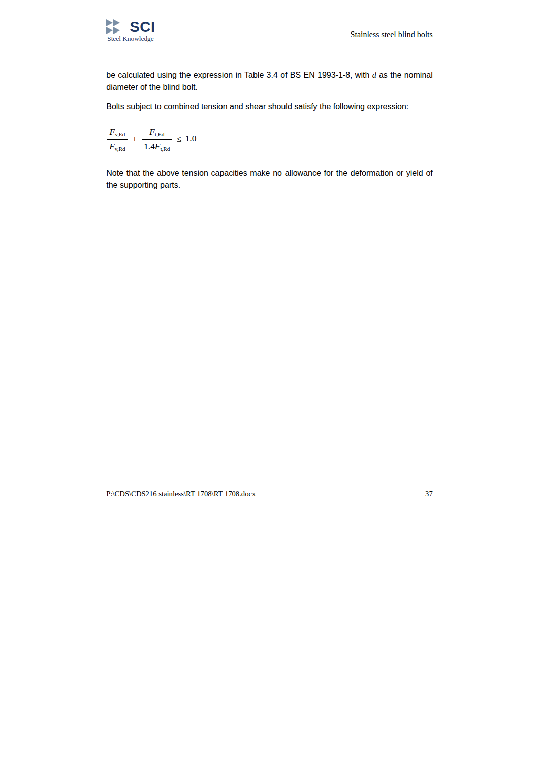SCI
Steel Knowledge
Stainless steel blind bolts
be calculated using the expression in Table 3.4 of BS EN 1993-1-8, with d as the nominal diameter of the blind bolt.
Bolts subject to combined tension and shear should satisfy the following expression:
Fv,Ed Fv,Rd + Ft,Ed 1.4Ft,Rd ≤ 1.0
Note that the above tension capacities make no allowance for the deformation or yield of the supporting parts.
P:\CDS\CDS216 stainless\RT 1708\RT 1708.docx 37